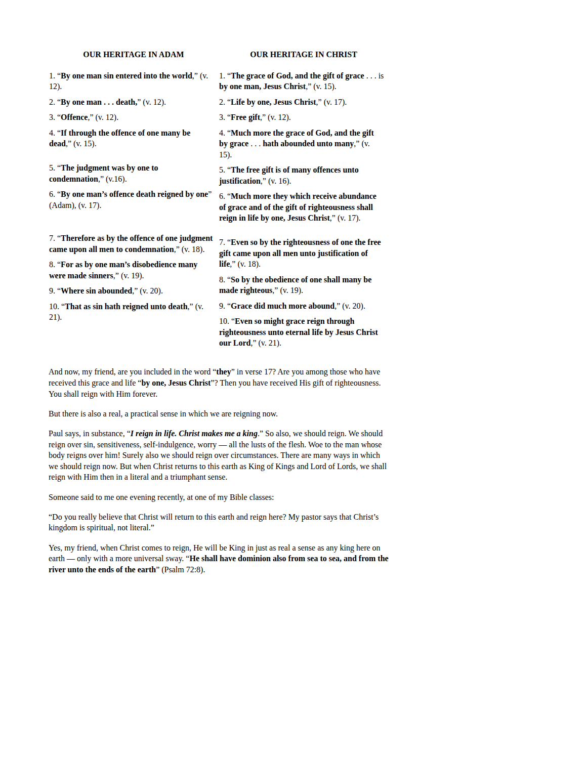| OUR HERITAGE IN ADAM | OUR HERITAGE IN CHRIST |
| --- | --- |
| 1. “ By one man sin entered into the world ,” (v. 12). 2. “ By one man . . . death, ” (v. 12). 3. “ Offence ,” (v. 12). 4. “ If through the offence of one many be dead ,” (v. 15). 5. “ The judgment was by one to condemnation ,” (v.16). 6. “ By one man’s offence death reigned by one ” (Adam), (v. 17). 7. “ Therefore as by the offence of one judgment came upon all men to condemnation ,” (v. 18). 8. “ For as by one man’s disobedience many were made sinners ,” (v. 19). 9. “ Where sin abounded ,” (v. 20). 10. “ That as sin hath reigned unto death ,” (v. 21). | 1. “ The grace of God, and the gift of grace . . . is by one man, Jesus Christ ,” (v. 15). 2. “ Life by one, Jesus Christ ,” (v. 17). 3. “ Free gift ,” (v. 12). 4. “ Much more the grace of God, and the gift by grace . . . hath abounded unto many ,” (v. 15). 5. “ The free gift is of many offences unto justification ,” (v. 16). 6. “ Much more they which receive abundance of grace and of the gift of righteousness shall reign in life by one, Jesus Christ ,” (v. 17). 7. “ Even so by the righteousness of one the free gift came upon all men unto justification of life ,” (v. 18). 8. “ So by the obedience of one shall many be made righteous ,” (v. 19). 9. “ Grace did much more abound ,” (v. 20). 10. “ Even so might grace reign through righteousness unto eternal life by Jesus Christ our Lord ,” (v. 21). |
And now, my friend, are you included in the word “they” in verse 17? Are you among those who have received this grace and life “by one, Jesus Christ”? Then you have received His gift of righteousness. You shall reign with Him forever.
But there is also a real, a practical sense in which we are reigning now.
Paul says, in substance, “I reign in life. Christ makes me a king.” So also, we should reign. We should reign over sin, sensitiveness, self-indulgence, worry — all the lusts of the flesh. Woe to the man whose body reigns over him! Surely also we should reign over circumstances. There are many ways in which we should reign now. But when Christ returns to this earth as King of Kings and Lord of Lords, we shall reign with Him then in a literal and a triumphant sense.
Someone said to me one evening recently, at one of my Bible classes:
“Do you really believe that Christ will return to this earth and reign here? My pastor says that Christ’s kingdom is spiritual, not literal.”
Yes, my friend, when Christ comes to reign, He will be King in just as real a sense as any king here on earth — only with a more universal sway. “He shall have dominion also from sea to sea, and from the river unto the ends of the earth” (Psalm 72:8).